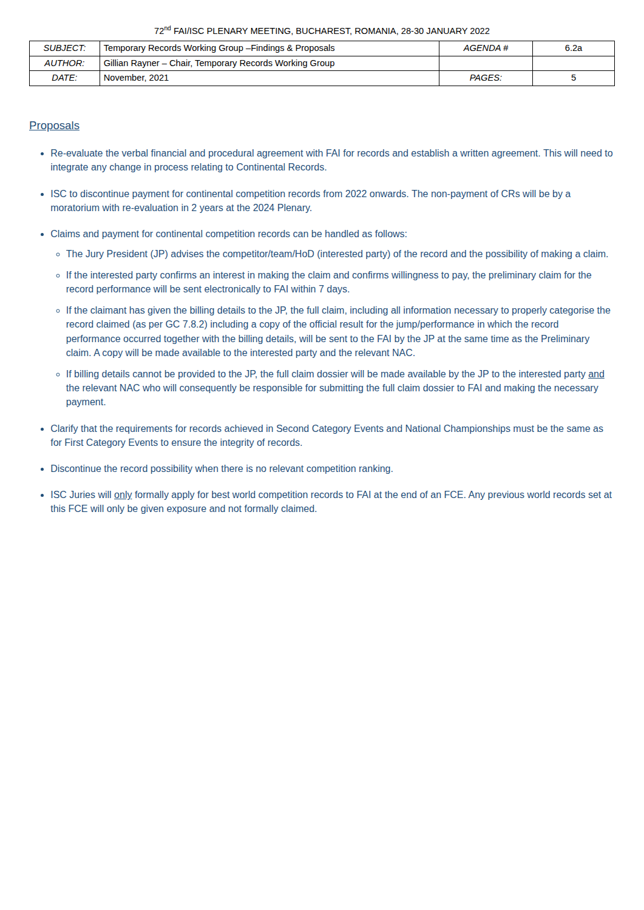72nd FAI/ISC PLENARY MEETING, BUCHAREST, ROMANIA, 28-30 JANUARY 2022
| SUBJECT: | Temporary Records Working Group –Findings & Proposals | AGENDA # | 6.2a |
| AUTHOR: | Gillian Rayner – Chair, Temporary Records Working Group | | |
| DATE: | November, 2021 | PAGES: | 5 |
Proposals
Re-evaluate the verbal financial and procedural agreement with FAI for records and establish a written agreement. This will need to integrate any change in process relating to Continental Records.
ISC to discontinue payment for continental competition records from 2022 onwards. The non-payment of CRs will be by a moratorium with re-evaluation in 2 years at the 2024 Plenary.
Claims and payment for continental competition records can be handled as follows:
The Jury President (JP) advises the competitor/team/HoD (interested party) of the record and the possibility of making a claim.
If the interested party confirms an interest in making the claim and confirms willingness to pay, the preliminary claim for the record performance will be sent electronically to FAI within 7 days.
If the claimant has given the billing details to the JP, the full claim, including all information necessary to properly categorise the record claimed (as per GC 7.8.2) including a copy of the official result for the jump/performance in which the record performance occurred together with the billing details, will be sent to the FAI by the JP at the same time as the Preliminary claim. A copy will be made available to the interested party and the relevant NAC.
If billing details cannot be provided to the JP, the full claim dossier will be made available by the JP to the interested party and the relevant NAC who will consequently be responsible for submitting the full claim dossier to FAI and making the necessary payment.
Clarify that the requirements for records achieved in Second Category Events and National Championships must be the same as for First Category Events to ensure the integrity of records.
Discontinue the record possibility when there is no relevant competition ranking.
ISC Juries will only formally apply for best world competition records to FAI at the end of an FCE. Any previous world records set at this FCE will only be given exposure and not formally claimed.